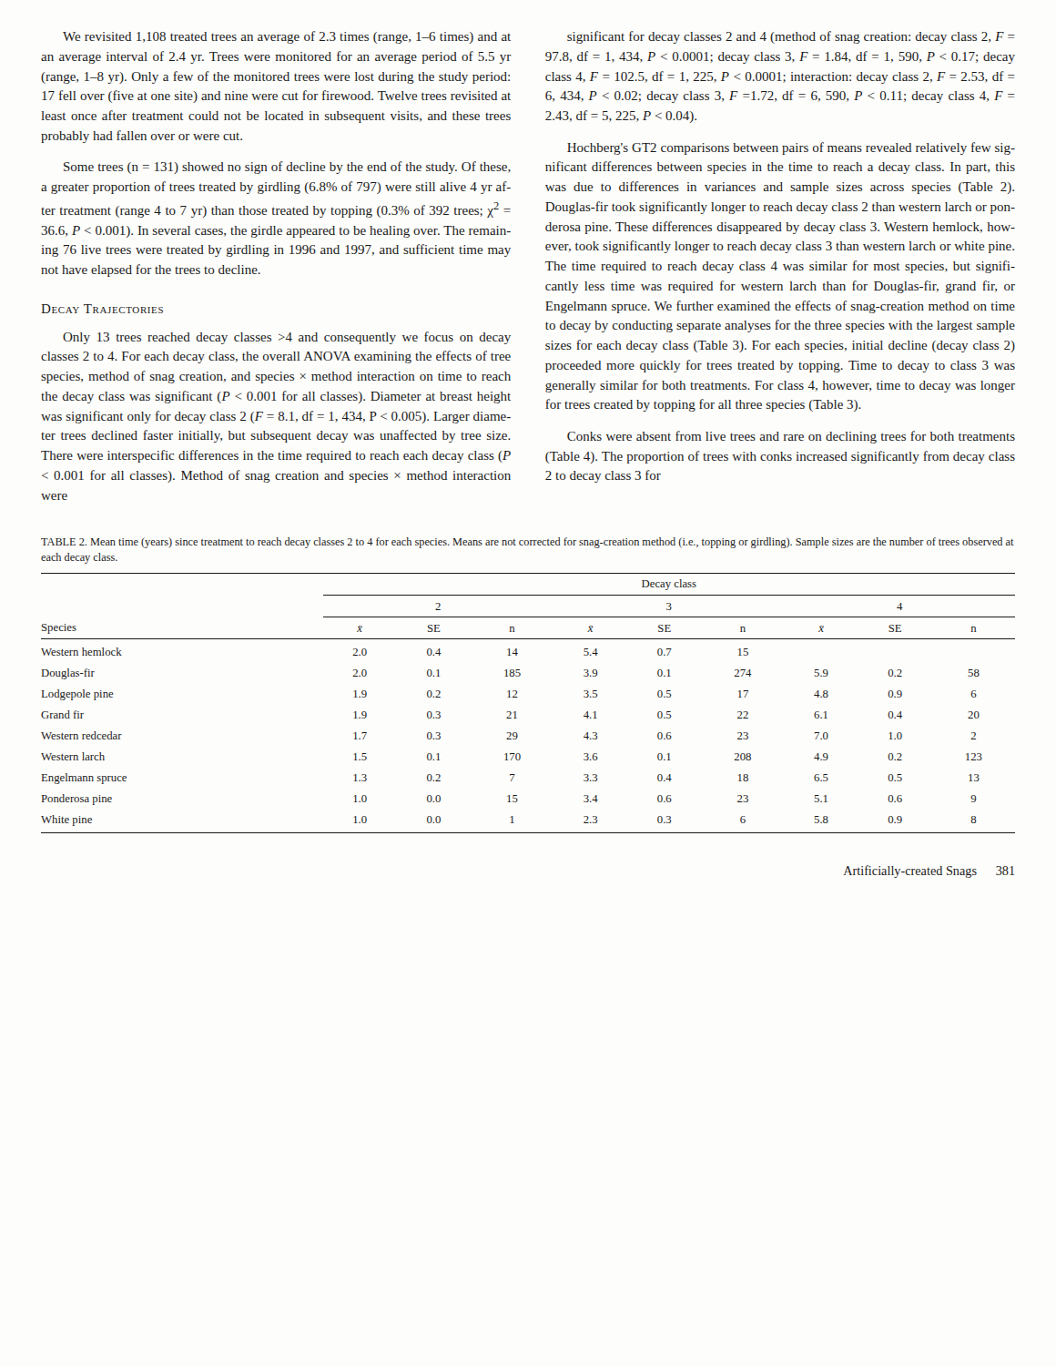We revisited 1,108 treated trees an average of 2.3 times (range, 1–6 times) and at an average interval of 2.4 yr. Trees were monitored for an average period of 5.5 yr (range, 1–8 yr). Only a few of the monitored trees were lost during the study period: 17 fell over (five at one site) and nine were cut for firewood. Twelve trees revisited at least once after treatment could not be located in subsequent visits, and these trees probably had fallen over or were cut.
Some trees (n = 131) showed no sign of decline by the end of the study. Of these, a greater proportion of trees treated by girdling (6.8% of 797) were still alive 4 yr after treatment (range 4 to 7 yr) than those treated by topping (0.3% of 392 trees; χ2 = 36.6, P < 0.001). In several cases, the girdle appeared to be healing over. The remaining 76 live trees were treated by girdling in 1996 and 1997, and sufficient time may not have elapsed for the trees to decline.
Decay Trajectories
Only 13 trees reached decay classes >4 and consequently we focus on decay classes 2 to 4. For each decay class, the overall ANOVA examining the effects of tree species, method of snag creation, and species × method interaction on time to reach the decay class was significant (P < 0.001 for all classes). Diameter at breast height was significant only for decay class 2 (F = 8.1, df = 1, 434, P < 0.005). Larger diameter trees declined faster initially, but subsequent decay was unaffected by tree size. There were interspecific differences in the time required to reach each decay class (P < 0.001 for all classes). Method of snag creation and species × method interaction were
significant for decay classes 2 and 4 (method of snag creation: decay class 2, F = 97.8, df = 1, 434, P < 0.0001; decay class 3, F = 1.84, df = 1, 590, P < 0.17; decay class 4, F = 102.5, df = 1, 225, P < 0.0001; interaction: decay class 2, F = 2.53, df = 6, 434, P < 0.02; decay class 3, F =1.72, df = 6, 590, P < 0.11; decay class 4, F = 2.43, df = 5, 225, P < 0.04).
Hochberg's GT2 comparisons between pairs of means revealed relatively few significant differences between species in the time to reach a decay class. In part, this was due to differences in variances and sample sizes across species (Table 2). Douglas-fir took significantly longer to reach decay class 2 than western larch or ponderosa pine. These differences disappeared by decay class 3. Western hemlock, however, took significantly longer to reach decay class 3 than western larch or white pine. The time required to reach decay class 4 was similar for most species, but significantly less time was required for western larch than for Douglas-fir, grand fir, or Engelmann spruce. We further examined the effects of snag-creation method on time to decay by conducting separate analyses for the three species with the largest sample sizes for each decay class (Table 3). For each species, initial decline (decay class 2) proceeded more quickly for trees treated by topping. Time to decay to class 3 was generally similar for both treatments. For class 4, however, time to decay was longer for trees created by topping for all three species (Table 3).
Conks were absent from live trees and rare on declining trees for both treatments (Table 4). The proportion of trees with conks increased significantly from decay class 2 to decay class 3 for
TABLE 2. Mean time (years) since treatment to reach decay classes 2 to 4 for each species. Means are not corrected for snag-creation method (i.e., topping or girdling). Sample sizes are the number of trees observed at each decay class.
| | Decay class |
| --- | --- |
| | 2 | 3 | 4 |
| Species | x̄ | SE | n | x̄ | SE | n | x̄ | SE | n |
| Western hemlock | 2.0 | 0.4 | 14 | 5.4 | 0.7 | 15 | | | |
| Douglas-fir | 2.0 | 0.1 | 185 | 3.9 | 0.1 | 274 | 5.9 | 0.2 | 58 |
| Lodgepole pine | 1.9 | 0.2 | 12 | 3.5 | 0.5 | 17 | 4.8 | 0.9 | 6 |
| Grand fir | 1.9 | 0.3 | 21 | 4.1 | 0.5 | 22 | 6.1 | 0.4 | 20 |
| Western redcedar | 1.7 | 0.3 | 29 | 4.3 | 0.6 | 23 | 7.0 | 1.0 | 2 |
| Western larch | 1.5 | 0.1 | 170 | 3.6 | 0.1 | 208 | 4.9 | 0.2 | 123 |
| Engelmann spruce | 1.3 | 0.2 | 7 | 3.3 | 0.4 | 18 | 6.5 | 0.5 | 13 |
| Ponderosa pine | 1.0 | 0.0 | 15 | 3.4 | 0.6 | 23 | 5.1 | 0.6 | 9 |
| White pine | 1.0 | 0.0 | 1 | 2.3 | 0.3 | 6 | 5.8 | 0.9 | 8 |
Artificially-created Snags 381